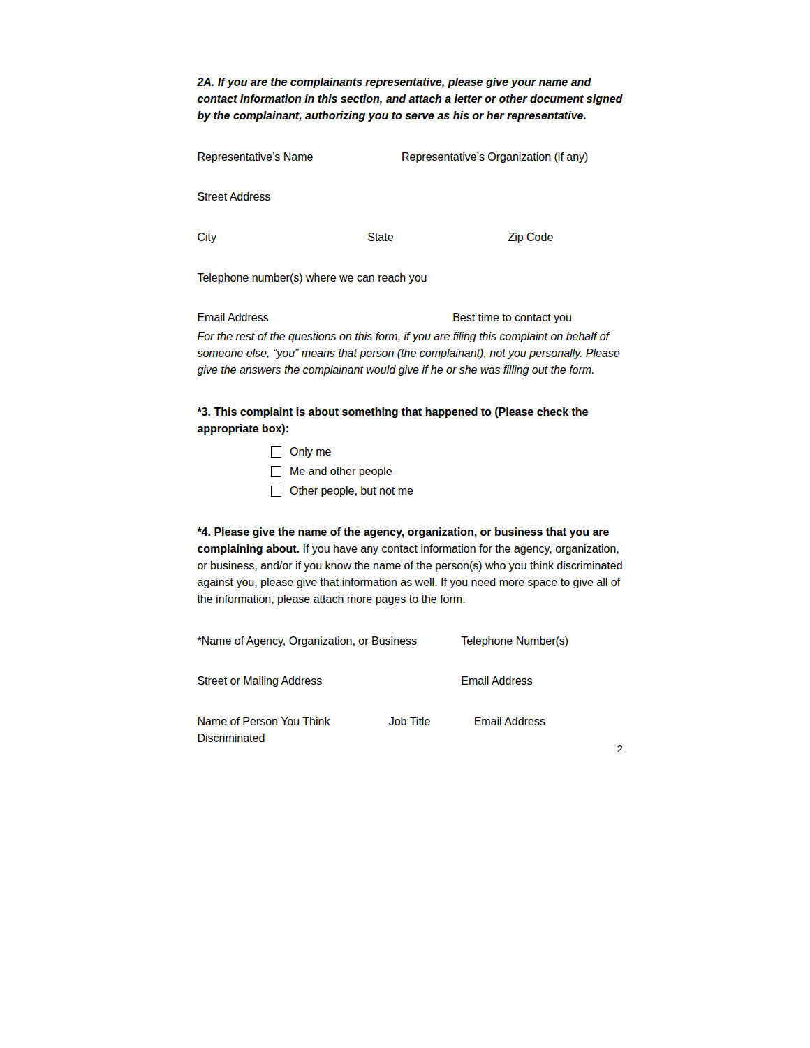2A. If you are the complainants representative, please give your name and contact information in this section, and attach a letter or other document signed by the complainant, authorizing you to serve as his or her representative.
Representative’s Name
Representative’s Organization (if any)
Street Address
City
State
Zip Code
Telephone number(s) where we can reach you
Email Address
Best time to contact you
For the rest of the questions on this form, if you are filing this complaint on behalf of someone else, “you” means that person (the complainant), not you personally. Please give the answers the complainant would give if he or she was filling out the form.
*3. This complaint is about something that happened to (Please check the appropriate box):
Only me
Me and other people
Other people, but not me
*4. Please give the name of the agency, organization, or business that you are complaining about. If you have any contact information for the agency, organization, or business, and/or if you know the name of the person(s) who you think discriminated against you, please give that information as well. If you need more space to give all of the information, please attach more pages to the form.
*Name of Agency, Organization, or Business
Telephone Number(s)
Street or Mailing Address
Email Address
Name of Person You Think Discriminated
Job Title
Email Address
2